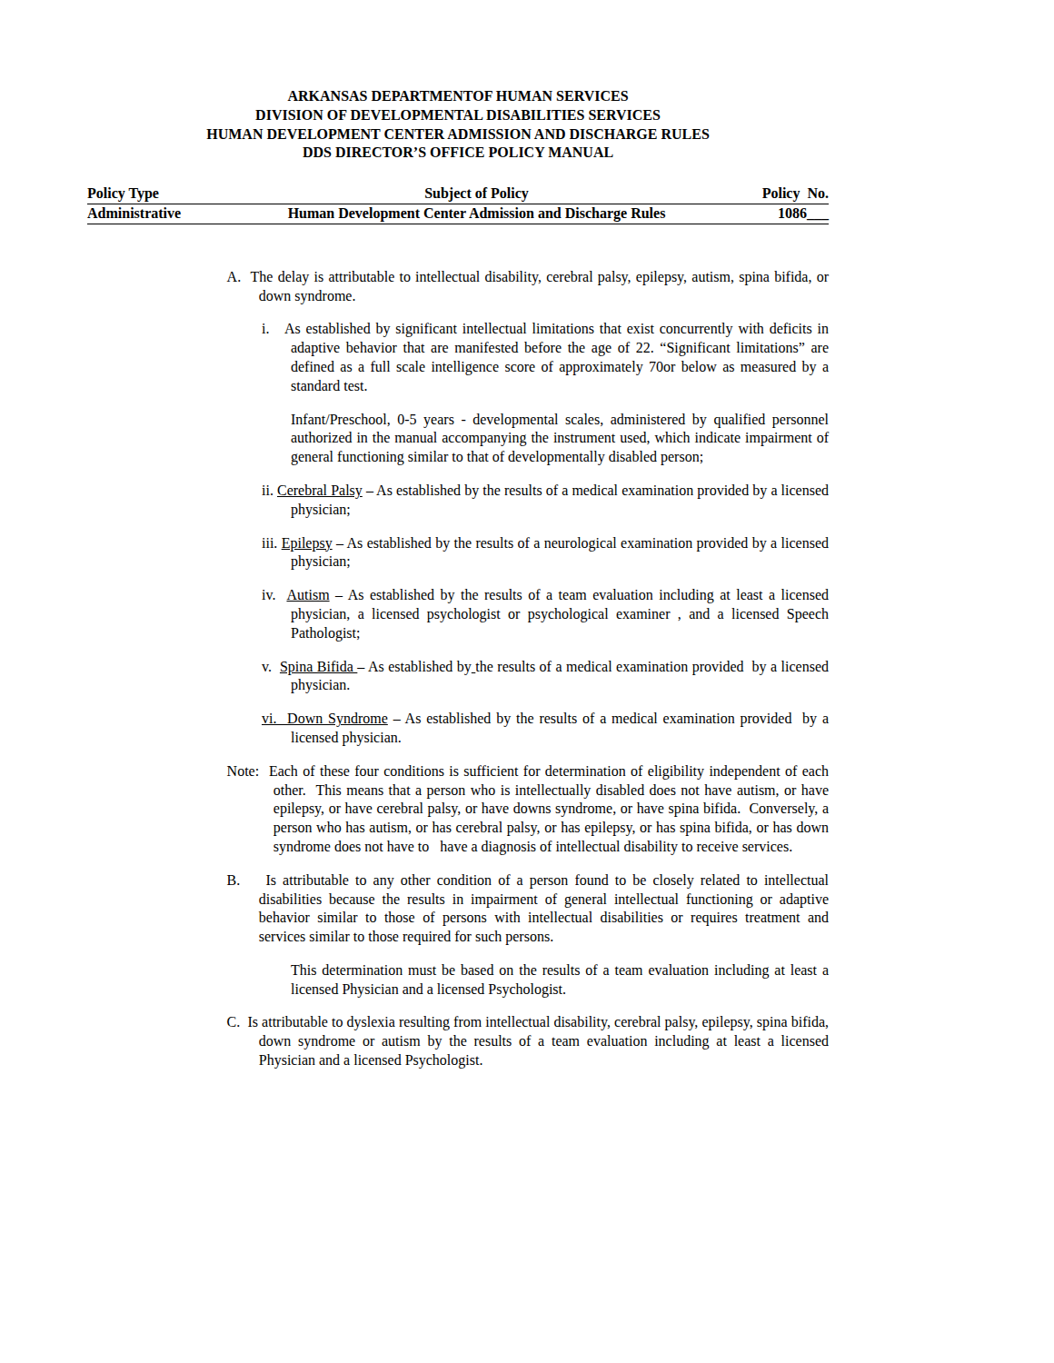ARKANSAS DEPARTMENTOF HUMAN SERVICES
DIVISION OF DEVELOPMENTAL DISABILITIES SERVICES
HUMAN DEVELOPMENT CENTER ADMISSION AND DISCHARGE RULES
DDS DIRECTOR’S OFFICE POLICY MANUAL
| Policy Type | Subject of Policy | Policy No. |
| Administrative | Human Development Center Admission and Discharge Rules | 1086___ |
A. The delay is attributable to intellectual disability, cerebral palsy, epilepsy, autism, spina bifida, or down syndrome.
i. As established by significant intellectual limitations that exist concurrently with deficits in adaptive behavior that are manifested before the age of 22. “Significant limitations” are defined as a full scale intelligence score of approximately 70or below as measured by a standard test.
Infant/Preschool, 0-5 years - developmental scales, administered by qualified personnel authorized in the manual accompanying the instrument used, which indicate impairment of general functioning similar to that of developmentally disabled person;
ii. Cerebral Palsy – As established by the results of a medical examination provided by a licensed physician;
iii. Epilepsy – As established by the results of a neurological examination provided by a licensed physician;
iv. Autism – As established by the results of a team evaluation including at least a licensed physician, a licensed psychologist or psychological examiner , and a licensed Speech Pathologist;
v. Spina Bifida – As established by the results of a medical examination provided by a licensed physician.
vi. Down Syndrome – As established by the results of a medical examination provided by a licensed physician.
Note: Each of these four conditions is sufficient for determination of eligibility independent of each other. This means that a person who is intellectually disabled does not have autism, or have epilepsy, or have cerebral palsy, or have downs syndrome, or have spina bifida. Conversely, a person who has autism, or has cerebral palsy, or has epilepsy, or has spina bifida, or has down syndrome does not have to have a diagnosis of intellectual disability to receive services.
B. Is attributable to any other condition of a person found to be closely related to intellectual disabilities because the results in impairment of general intellectual functioning or adaptive behavior similar to those of persons with intellectual disabilities or requires treatment and services similar to those required for such persons.
This determination must be based on the results of a team evaluation including at least a licensed Physician and a licensed Psychologist.
C. Is attributable to dyslexia resulting from intellectual disability, cerebral palsy, epilepsy, spina bifida, down syndrome or autism by the results of a team evaluation including at least a licensed Physician and a licensed Psychologist.